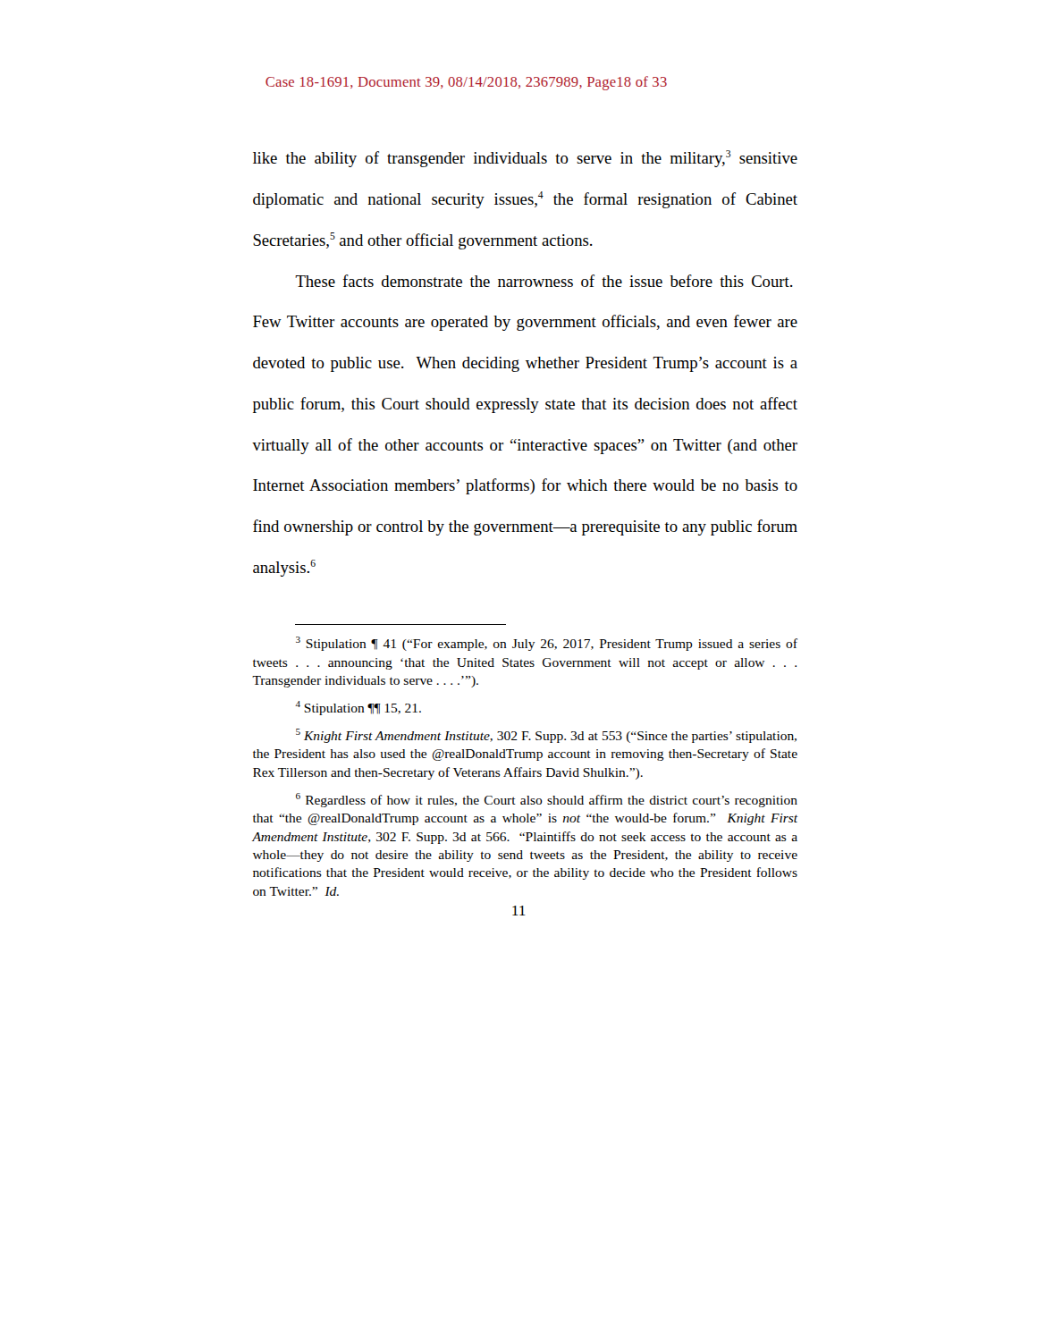Case 18-1691, Document 39, 08/14/2018, 2367989, Page18 of 33
like the ability of transgender individuals to serve in the military,3 sensitive diplomatic and national security issues,4 the formal resignation of Cabinet Secretaries,5 and other official government actions.
These facts demonstrate the narrowness of the issue before this Court. Few Twitter accounts are operated by government officials, and even fewer are devoted to public use. When deciding whether President Trump’s account is a public forum, this Court should expressly state that its decision does not affect virtually all of the other accounts or “interactive spaces” on Twitter (and other Internet Association members’ platforms) for which there would be no basis to find ownership or control by the government—a prerequisite to any public forum analysis.6
3 Stipulation ¶ 41 (“For example, on July 26, 2017, President Trump issued a series of tweets . . . announcing ‘that the United States Government will not accept or allow . . . Transgender individuals to serve . . . .’”).
4 Stipulation ¶¶ 15, 21.
5 Knight First Amendment Institute, 302 F. Supp. 3d at 553 (“Since the parties’ stipulation, the President has also used the @realDonaldTrump account in removing then-Secretary of State Rex Tillerson and then-Secretary of Veterans Affairs David Shulkin.”).
6 Regardless of how it rules, the Court also should affirm the district court’s recognition that “the @realDonaldTrump account as a whole” is not “the would-be forum.” Knight First Amendment Institute, 302 F. Supp. 3d at 566. “Plaintiffs do not seek access to the account as a whole—they do not desire the ability to send tweets as the President, the ability to receive notifications that the President would receive, or the ability to decide who the President follows on Twitter.” Id.
11